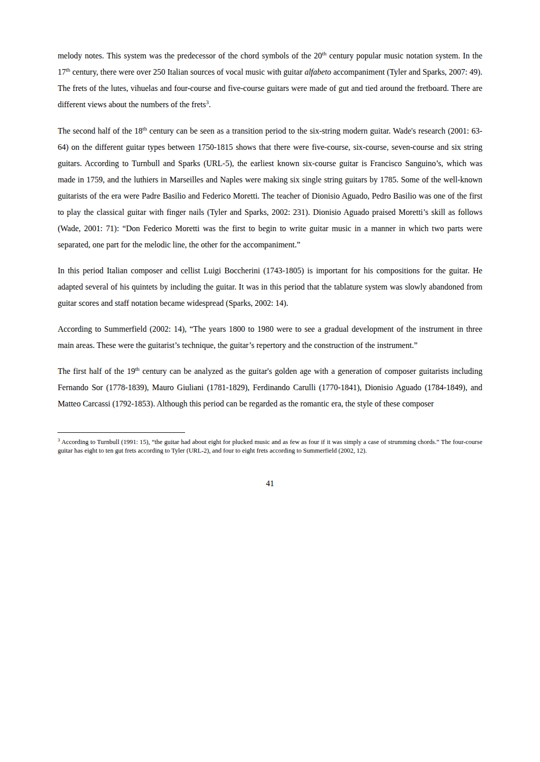melody notes. This system was the predecessor of the chord symbols of the 20th century popular music notation system. In the 17th century, there were over 250 Italian sources of vocal music with guitar alfabeto accompaniment (Tyler and Sparks, 2007: 49). The frets of the lutes, vihuelas and four-course and five-course guitars were made of gut and tied around the fretboard. There are different views about the numbers of the frets3.
The second half of the 18th century can be seen as a transition period to the six-string modern guitar. Wade's research (2001: 63-64) on the different guitar types between 1750-1815 shows that there were five-course, six-course, seven-course and six string guitars. According to Turnbull and Sparks (URL-5), the earliest known six-course guitar is Francisco Sanguino’s, which was made in 1759, and the luthiers in Marseilles and Naples were making six single string guitars by 1785. Some of the well-known guitarists of the era were Padre Basilio and Federico Moretti. The teacher of Dionisio Aguado, Pedro Basilio was one of the first to play the classical guitar with finger nails (Tyler and Sparks, 2002: 231). Dionisio Aguado praised Moretti’s skill as follows (Wade, 2001: 71): “Don Federico Moretti was the first to begin to write guitar music in a manner in which two parts were separated, one part for the melodic line, the other for the accompaniment.”
In this period Italian composer and cellist Luigi Boccherini (1743-1805) is important for his compositions for the guitar. He adapted several of his quintets by including the guitar. It was in this period that the tablature system was slowly abandoned from guitar scores and staff notation became widespread (Sparks, 2002: 14).
According to Summerfield (2002: 14), “The years 1800 to 1980 were to see a gradual development of the instrument in three main areas. These were the guitarist’s technique, the guitar’s repertory and the construction of the instrument.”
The first half of the 19th century can be analyzed as the guitar's golden age with a generation of composer guitarists including Fernando Sor (1778-1839), Mauro Giuliani (1781-1829), Ferdinando Carulli (1770-1841), Dionisio Aguado (1784-1849), and Matteo Carcassi (1792-1853). Although this period can be regarded as the romantic era, the style of these composer
3 According to Turnbull (1991: 15), “the guitar had about eight for plucked music and as few as four if it was simply a case of strumming chords.” The four-course guitar has eight to ten gut frets according to Tyler (URL-2), and four to eight frets according to Summerfield (2002, 12).
41